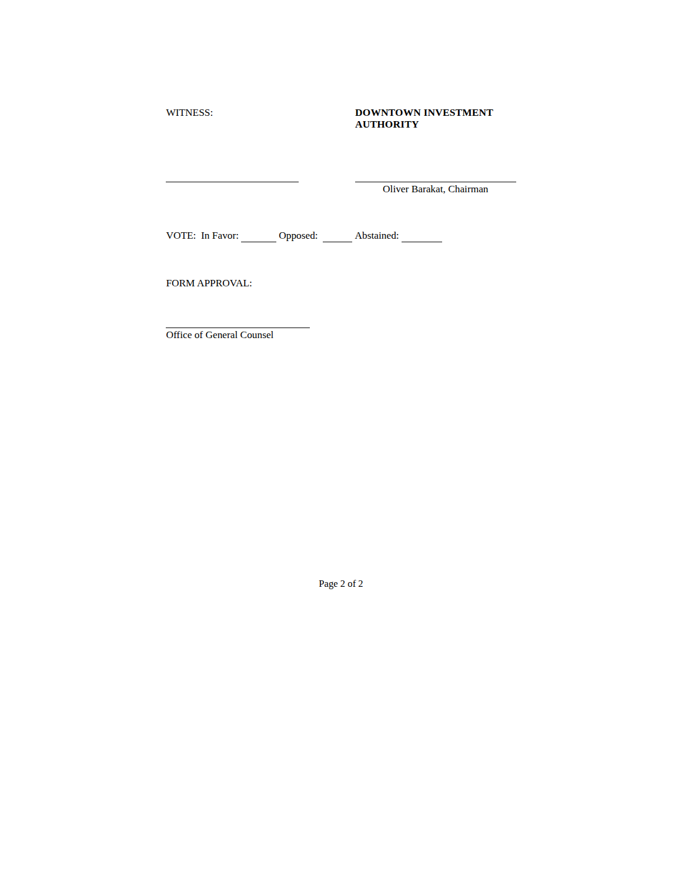WITNESS:
DOWNTOWN INVESTMENT AUTHORITY
Oliver Barakat, Chairman
VOTE: In Favor: Opposed: Abstained:
FORM APPROVAL:
Office of General Counsel
Page 2 of 2